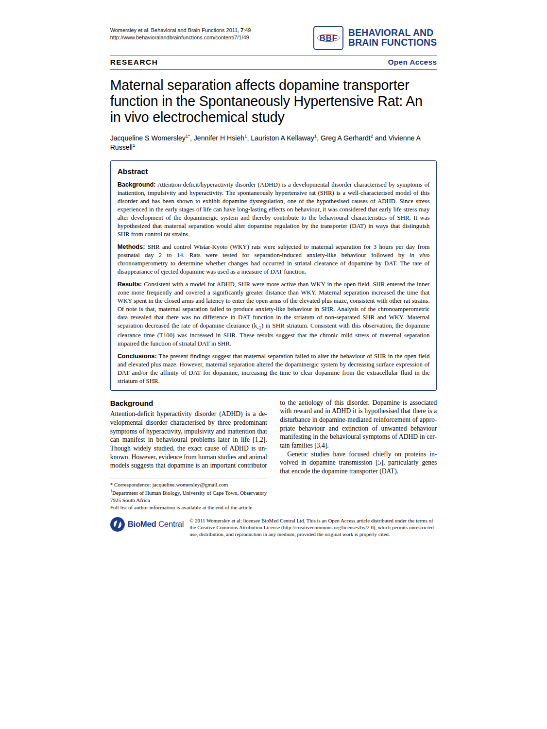Womersley et al. Behavioral and Brain Functions 2011, 7:49
http://www.behavioralandbrainfunctions.com/content/7/1/49
BBF
BEHAVIORAL AND
BRAIN FUNCTIONS
RESEARCH
Open Access
Maternal separation affects dopamine transporter function in the Spontaneously Hypertensive Rat: An in vivo electrochemical study
Jacqueline S Womersley1*, Jennifer H Hsieh1, Lauriston A Kellaway1, Greg A Gerhardt2 and Vivienne A Russell1
Abstract
Background: Attention-deficit/hyperactivity disorder (ADHD) is a developmental disorder characterised by symptoms of inattention, impulsivity and hyperactivity. The spontaneously hypertensive rat (SHR) is a well-characterised model of this disorder and has been shown to exhibit dopamine dysregulation, one of the hypothesised causes of ADHD. Since stress experienced in the early stages of life can have long-lasting effects on behaviour, it was considered that early life stress may alter development of the dopaminergic system and thereby contribute to the behavioural characteristics of SHR. It was hypothesized that maternal separation would alter dopamine regulation by the transporter (DAT) in ways that distinguish SHR from control rat strains.
Methods: SHR and control Wistar-Kyoto (WKY) rats were subjected to maternal separation for 3 hours per day from postnatal day 2 to 14. Rats were tested for separation-induced anxiety-like behaviour followed by in vivo chronoamperometry to determine whether changes had occurred in striatal clearance of dopamine by DAT. The rate of disappearance of ejected dopamine was used as a measure of DAT function.
Results: Consistent with a model for ADHD, SHR were more active than WKY in the open field. SHR entered the inner zone more frequently and covered a significantly greater distance than WKY. Maternal separation increased the time that WKY spent in the closed arms and latency to enter the open arms of the elevated plus maze, consistent with other rat strains. Of note is that, maternal separation failed to produce anxiety-like behaviour in SHR. Analysis of the chronoamperometric data revealed that there was no difference in DAT function in the striatum of non-separated SHR and WKY. Maternal separation decreased the rate of dopamine clearance (k-1) in SHR striatum. Consistent with this observation, the dopamine clearance time (T100) was increased in SHR. These results suggest that the chronic mild stress of maternal separation impaired the function of striatal DAT in SHR.
Conclusions: The present findings suggest that maternal separation failed to alter the behaviour of SHR in the open field and elevated plus maze. However, maternal separation altered the dopaminergic system by decreasing surface expression of DAT and/or the affinity of DAT for dopamine, increasing the time to clear dopamine from the extracellular fluid in the striatum of SHR.
Background
Attention-deficit hyperactivity disorder (ADHD) is a developmental disorder characterised by three predominant symptoms of hyperactivity, impulsivity and inattention that can manifest in behavioural problems later in life [1,2]. Though widely studied, the exact cause of ADHD is unknown. However, evidence from human studies and animal models suggests that dopamine is an important contributor to the aetiology of this disorder. Dopamine is associated with reward and in ADHD it is hypothesised that there is a disturbance in dopamine-mediated reinforcement of appropriate behaviour and extinction of unwanted behaviour manifesting in the behavioural symptoms of ADHD in certain families [3,4].
Genetic studies have focused chiefly on proteins involved in dopamine transmission [5], particularly genes that encode the dopamine transporter (DAT).
* Correspondence: jacqueline.womersley@gmail.com
1Department of Human Biology, University of Cape Town, Observatory 7925 South Africa
Full list of author information is available at the end of the article
BioMed Central
© 2011 Womersley et al; licensee BioMed Central Ltd. This is an Open Access article distributed under the terms of the Creative Commons Attribution License (http://creativecommons.org/licenses/by/2.0), which permits unrestricted use, distribution, and reproduction in any medium, provided the original work is properly cited.